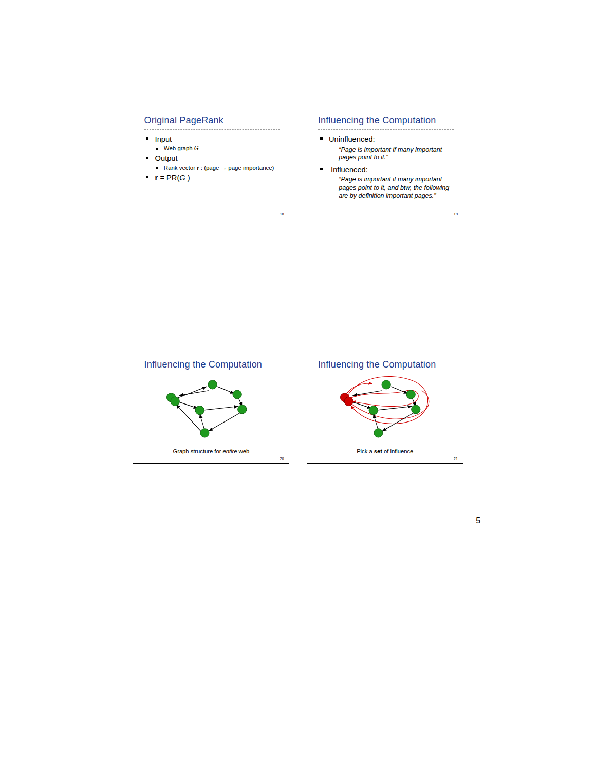Original PageRank
Input
Web graph G
Output
Rank vector r : (page → page importance)
r = PR(G )
18
Influencing the Computation
Uninfluenced:
“Page is important if many important pages point to it.”
Influenced:
“Page is important if many important pages point to it, and btw, the following are by definition important pages.”
19
Influencing the Computation
Graph structure for entire web
20
Influencing the Computation
Pick a set of influence
21
5